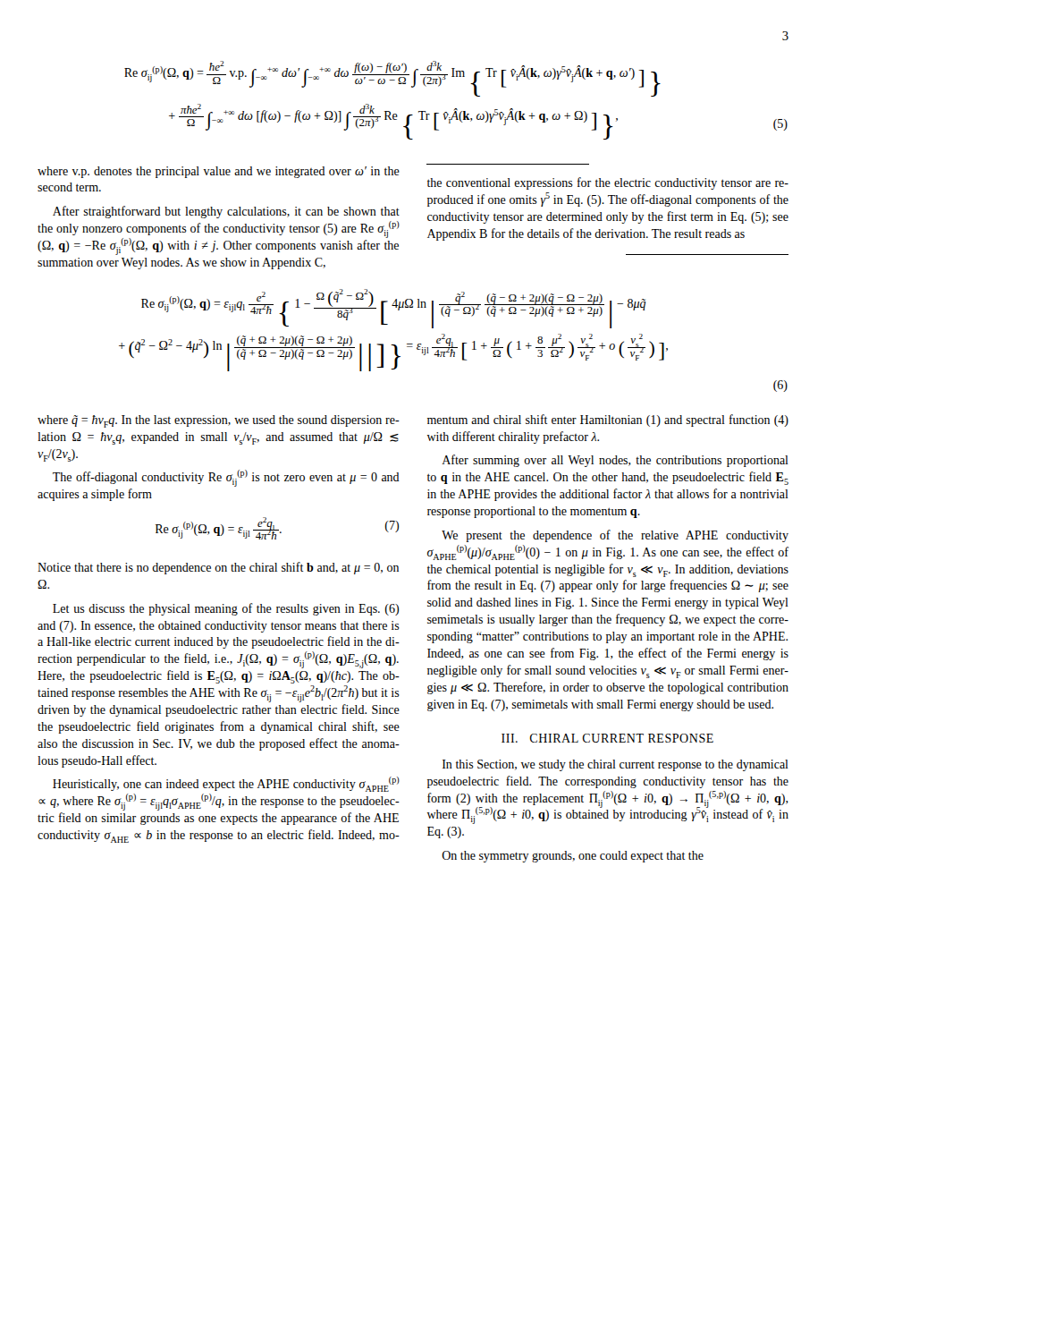3
| Re σ ij (p) (Ω, q ) = ħe 2 Ω v.p. ∫ −∞ +∞ dω′ ∫ −∞ +∞ dω f ( ω ) − f ( ω′ ) ω′ − ω − Ω ∫ d 3 k (2 π ) 3 Im { Tr [ v̂ i Â ( k , ω ) γ 5 v̂ j Â ( k + q , ω′ ) ] } | |
| + πħe 2 Ω ∫ −∞ +∞ dω [ f ( ω ) − f ( ω + Ω)] ∫ d 3 k (2 π ) 3 Re { Tr [ v̂ i Â ( k , ω ) γ 5 v̂ j Â ( k + q , ω + Ω) ] } , | (5) |
where v.p. denotes the principal value and we integrated over ω′ in the second term.
After straightforward but lengthy calculations, it can be shown that the only nonzero components of the conductivity tensor (5) are Re σij(p)(Ω, q) = −Re σji(p)(Ω, q) with i ≠ j. Other components vanish after the summation over Weyl nodes. As we show in Appendix C,
the conventional expressions for the electric conductivity tensor are reproduced if one omits γ5 in Eq. (5). The off-diagonal components of the conductivity tensor are determined only by the first term in Eq. (5); see Appendix B for the details of the derivation. The result reads as
| Re σ ij (p) (Ω, q ) = ε ijl q l e 2 4 π 2 ħ { 1 − Ω ( q̃ 2 − Ω 2 ) 8 q̃ 3 [ 4 μ Ω ln / q̃ 2 ( q̃ − Ω) 2 ( q̃ − Ω + 2 μ )( q̃ − Ω − 2 μ ) ( q̃ + Ω − 2 μ )( q̃ + Ω + 2 μ ) / − 8 μq̃ | |
| + ( q̃ 2 − Ω 2 − 4 μ 2 ) ln / ( q̃ + Ω + 2 μ )( q̃ − Ω + 2 μ ) ( q̃ + Ω − 2 μ )( q̃ − Ω − 2 μ ) / / ] } = ε ijl e 2 q l 4 π 2 ħ [ 1 + μ Ω ( 1 + 8 3 μ 2 Ω 2 ) v s 2 v F 2 + o ( v s 2 v F 2 ) ] , | |
| | (6) |
where q̃ = ħvFq. In the last expression, we used the sound dispersion relation Ω = ħvsq, expanded in small vs/vF, and assumed that μ/Ω ≲ vF/(2vs).
The off-diagonal conductivity Re σij(p) is not zero even at μ = 0 and acquires a simple form
Re σij(p)(Ω, q) = εijl e2ql 4π2ħ. (7)
Notice that there is no dependence on the chiral shift b and, at μ = 0, on Ω.
Let us discuss the physical meaning of the results given in Eqs. (6) and (7). In essence, the obtained conductivity tensor means that there is a Hall-like electric current induced by the pseudoelectric field in the direction perpendicular to the field, i.e., Ji(Ω, q) = σij(p)(Ω, q)E5,j(Ω, q). Here, the pseudoelectric field is E5(Ω, q) = i ΩA5(Ω, q)/(ħc). The obtained response resembles the AHE with Re σij = −εijle2bl/(2π2ħ) but it is driven by the dynamical pseudoelectric rather than electric field. Since the pseudoelectric field originates from a dynamical chiral shift, see also the discussion in Sec. IV, we dub the proposed effect the anomalous pseudo-Hall effect.
Heuristically, one can indeed expect the APHE conductivity σAPHE(p) ∝ q, where Re σij(p) = εijlqlσAPHE(p)/q, in the response to the pseudoelectric field on similar grounds as one expects the appearance of the AHE conductivity σAHE ∝ b in the response to an electric field. Indeed, momentum and chiral shift enter Hamiltonian (1) and spectral function (4) with different chirality prefactor λ.
After summing over all Weyl nodes, the contributions proportional to q in the AHE cancel. On the other hand, the pseudoelectric field E5 in the APHE provides the additional factor λ that allows for a nontrivial response proportional to the momentum q.
We present the dependence of the relative APHE conductivity σAPHE(p)(μ)/σAPHE(p)(0) − 1 on μ in Fig. 1. As one can see, the effect of the chemical potential is negligible for vs ≪ vF. In addition, deviations from the result in Eq. (7) appear only for large frequencies Ω ∼ μ; see solid and dashed lines in Fig. 1. Since the Fermi energy in typical Weyl semimetals is usually larger than the frequency Ω, we expect the corresponding “matter” contributions to play an important role in the APHE. Indeed, as one can see from Fig. 1, the effect of the Fermi energy is negligible only for small sound velocities vs ≪ vF or small Fermi energies μ ≪ Ω. Therefore, in order to observe the topological contribution given in Eq. (7), semimetals with small Fermi energy should be used.
III. CHIRAL CURRENT RESPONSE
In this Section, we study the chiral current response to the dynamical pseudoelectric field. The corresponding conductivity tensor has the form (2) with the replacement Πij(p)(Ω + i0, q) → Πij(5,p)(Ω + i0, q), where Πij(5,p)(Ω + i0, q) is obtained by introducing γ5v̂i instead of v̂i in Eq. (3).
On the symmetry grounds, one could expect that the